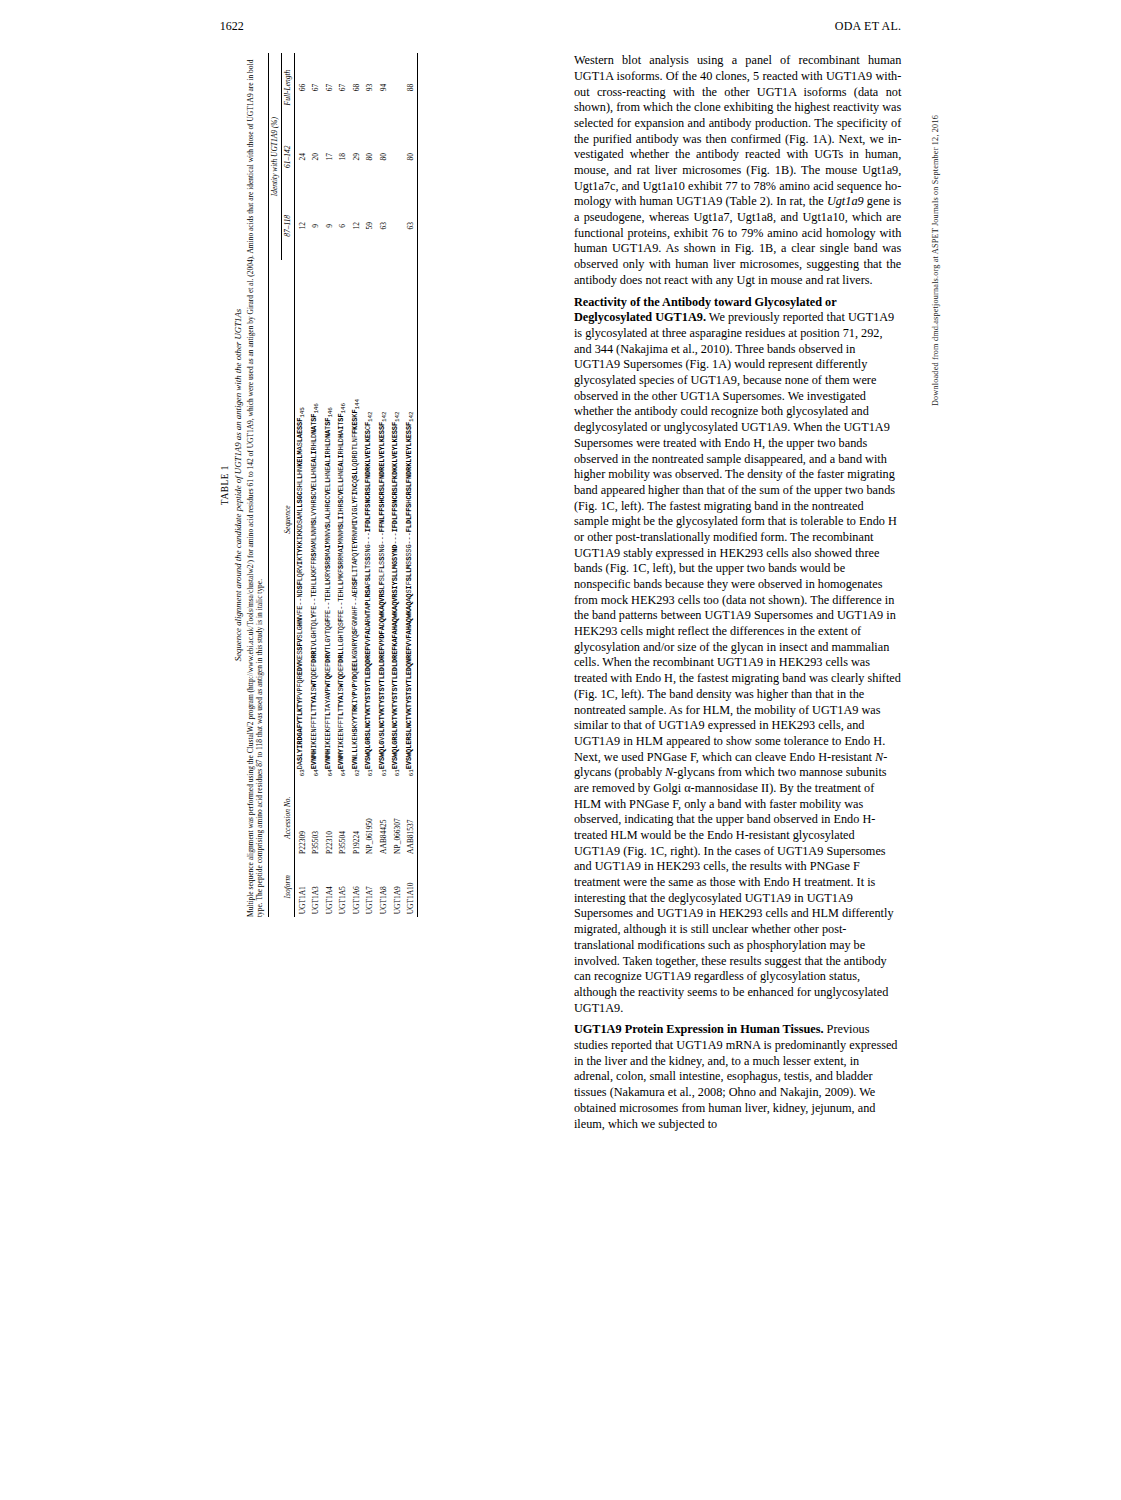1622 ODA ET AL.
TABLE 1
Sequence alignment around the candidate peptide of UGT1A9 as an antigen with the other UGT1As
Multiple sequence alignment was performed using the ClustalW2 program (http://www.ebi.ac.uk/Tools/msa/clustalw2/) for amino acid residues 61 to 142 of UGT1A9, which were used as an antigen by Girard et al. (2004). Amino acids that are identical with those of UGT1A9 are in bold type. The peptide comprising amino acid residues 87 to 118 that was used as antigen in this study is in italic type.
| Isoform | Accession No. | Sequence | Identity with UGT1A9 (%) |
| --- | --- | --- | --- |
| 87–118 | 61–142 | Full-Length |
| UGT1A1 | P22309 | 63 DA SLYIRDGAFY TLKTY PVPFQR EDV KES SFV SLG HN VFE--ND SF LQRV I KT Y KKIKKDSAML LSGC SHL L HN KELM AS LAESSF 145 | 12 | 24 | 66 |
| UGT1A3 | P35503 | 64 EVNMH IKEENFFT L T TYA IS WT QDEF DRR IVLGHTQL Y FE--TEHL L KKFFR S MAMLNNM S LVYHR S C V EL L HNE A L I RH L D NA T SF 146 | 9 | 20 | 67 |
| UGT1A4 | P22310 | 64 EVNMH IKEEKFFT L TAYA V P W T Q KEF DRV TLGYTQG F FE--TEHL L KRY S R S MA I MNNV S LALHR C C V EL L HNE A L I RH L D NA T SF 146 | 9 | 17 | 67 |
| UGT1A5 | P35504 | 64 EVNMY IKEENFFT L T TYA IS W T Q DEF DRL LLGHTQS F FE--TEHL L MKF S RRMA I MNNM S L I IHR S C V EL L HNE A L I RH L D H A I T SF 146 | 6 | 18 | 67 |
| UGT1A6 | P19224 | 62 EVN L L LKEH S KY Y T RK IY P V P Y D Q EEL KGNR Y Q S FGNNHF--AER SF LITAPQTE Y RNNM I VIGL Y F I N C Q SLL QDRDTLNF FKES K F 144 | 12 | 29 | 68 |
| UGT1A7 | NP_061950 | 61 EVSWQLGRSLNCTVKTYSTSYTLEDQDREFV V FA D A RW T A P L RSA F SLL TS S SNG--- IFDLFFSNCRSLFNDRKLVEYLKES C F 142 | 59 | 80 | 93 |
| UGT1A8 | AAB84425 | 61 EVSWQLG V SLNCTVKTYSTSYTLEDLDREFV M DFA D QWKAQVRS L F SLF L S S SNG--- FFNLFFSHCRSLFNDRELVEYLKESSF 142 | 63 | 80 | 94 |
| UGT1A9 | NP_066307 | 61 EVSWQLGRSLNCTVKTYSTSYTLEDLDREFKAFAHAQWKAQVRSIYSLLMGSYND --- IFDLFFSNCRSLFKDKKLVEYLKESSF 142 | | | |
| UGT1A10 | AAB81537 | 61 EVSWQLERSLNCTVKTYSTSYTLEDQNREFV V FAHAQWKAQ A Q S I F SLLM S S SSG--- FLDLFFS H CRSLFNDRKLVEYLKESSF 142 | 63 | 80 | 88 |
Western blot analysis using a panel of recombinant human UGT1A isoforms. Of the 40 clones, 5 reacted with UGT1A9 without cross-reacting with the other UGT1A isoforms (data not shown), from which the clone exhibiting the highest reactivity was selected for expansion and antibody production. The specificity of the purified antibody was then confirmed (Fig. 1A). Next, we investigated whether the antibody reacted with UGTs in human, mouse, and rat liver microsomes (Fig. 1B). The mouse Ugt1a9, Ugt1a7c, and Ugt1a10 exhibit 77 to 78% amino acid sequence homology with human UGT1A9 (Table 2). In rat, the Ugt1a9 gene is a pseudogene, whereas Ugt1a7, Ugt1a8, and Ugt1a10, which are functional proteins, exhibit 76 to 79% amino acid homology with human UGT1A9. As shown in Fig. 1B, a clear single band was observed only with human liver microsomes, suggesting that the antibody does not react with any Ugt in mouse and rat livers.
Reactivity of the Antibody toward Glycosylated or Deglycosylated UGT1A9.
We previously reported that UGT1A9 is glycosylated at three asparagine residues at position 71, 292, and 344 (Nakajima et al., 2010). Three bands observed in UGT1A9 Supersomes (Fig. 1A) would represent differently glycosylated species of UGT1A9, because none of them were observed in the other UGT1A Supersomes. We investigated whether the antibody could recognize both glycosylated and deglycosylated or unglycosylated UGT1A9. When the UGT1A9 Supersomes were treated with Endo H, the upper two bands observed in the nontreated sample disappeared, and a band with higher mobility was observed. The density of the faster migrating band appeared higher than that of the sum of the upper two bands (Fig. 1C, left). The fastest migrating band in the nontreated sample might be the glycosylated form that is tolerable to Endo H or other post-translationally modified form. The recombinant UGT1A9 stably expressed in HEK293 cells also showed three bands (Fig. 1C, left), but the upper two bands would be nonspecific bands because they were observed in homogenates from mock HEK293 cells too (data not shown). The difference in the band patterns between UGT1A9 Supersomes and UGT1A9 in HEK293 cells might reflect the differences in the extent of glycosylation and/or size of the glycan in insect and mammalian cells. When the recombinant UGT1A9 in HEK293 cells was treated with Endo H, the fastest migrating band was clearly shifted (Fig. 1C, left). The band density was higher than that in the nontreated sample. As for HLM, the mobility of UGT1A9 was similar to that of UGT1A9 expressed in HEK293 cells, and UGT1A9 in HLM appeared to show some tolerance to Endo H. Next, we used PNGase F, which can cleave Endo H-resistant N-glycans (probably N-glycans from which two mannose subunits are removed by Golgi α-mannosidase II). By the treatment of HLM with PNGase F, only a band with faster mobility was observed, indicating that the upper band observed in Endo H-treated HLM would be the Endo H-resistant glycosylated UGT1A9 (Fig. 1C, right). In the cases of UGT1A9 Supersomes and UGT1A9 in HEK293 cells, the results with PNGase F treatment were the same as those with Endo H treatment. It is interesting that the deglycosylated UGT1A9 in UGT1A9 Supersomes and UGT1A9 in HEK293 cells and HLM differently migrated, although it is still unclear whether other post-translational modifications such as phosphorylation may be involved. Taken together, these results suggest that the antibody can recognize UGT1A9 regardless of glycosylation status, although the reactivity seems to be enhanced for unglycosylated UGT1A9.
UGT1A9 Protein Expression in Human Tissues.
Previous studies reported that UGT1A9 mRNA is predominantly expressed in the liver and the kidney, and, to a much lesser extent, in adrenal, colon, small intestine, esophagus, testis, and bladder tissues (Nakamura et al., 2008; Ohno and Nakajin, 2009). We obtained microsomes from human liver, kidney, jejunum, and ileum, which we subjected to
Downloaded from dmd.aspetjournals.org at ASPET Journals on September 12, 2016